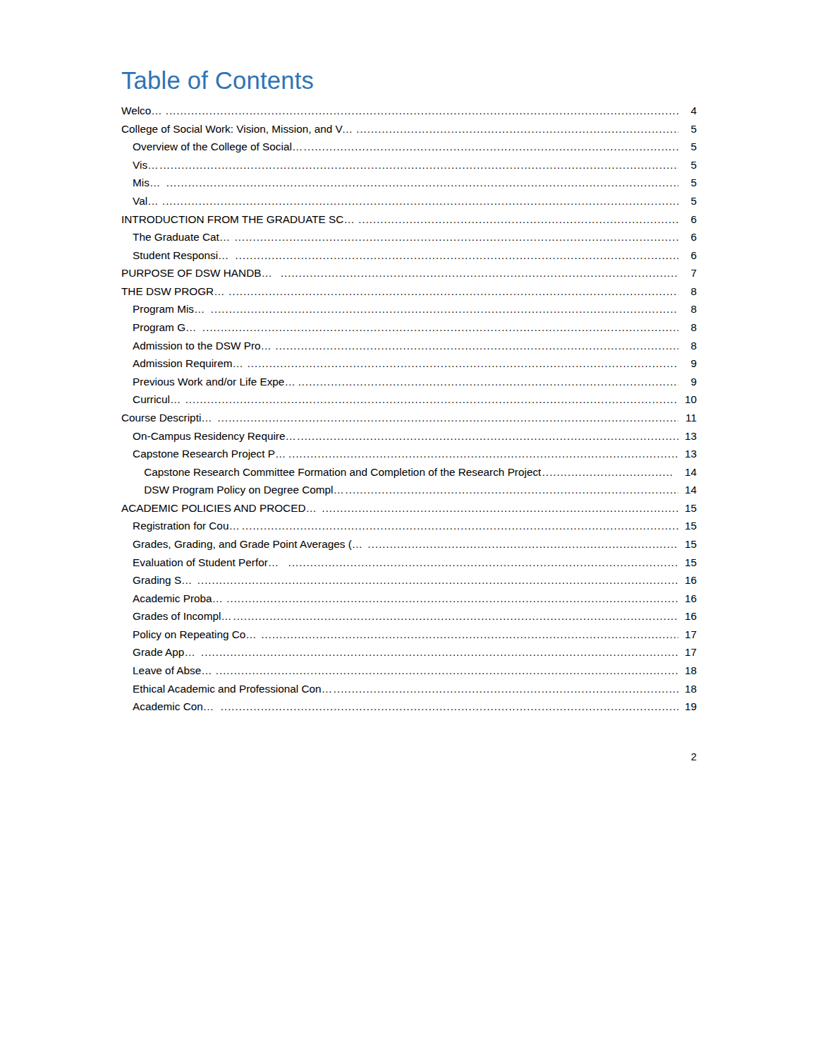Table of Contents
Welcome.................................................................................................................................................. 4
College of Social Work: Vision, Mission, and Values............................................................................................. 5
Overview of the College of Social Work................................................................................................................. 5
Vision................................................................................................................................................................. 5
Mission.............................................................................................................................................................. 5
Values................................................................................................................................................................ 5
INTRODUCTION FROM THE GRADUATE SCHOOL.............................................................................................. 6
The Graduate Catalog................................................................................................................................. 6
Student Responsibility................................................................................................................................ 6
PURPOSE OF DSW HANDBOOK................................................................................................................. 7
THE DSW PROGRAM.............................................................................................................................. 8
Program Mission....................................................................................................................................... 8
Program Goals.......................................................................................................................................... 8
Admission to the DSW Program....................................................................................................................... 8
Admission Requirements............................................................................................................................. 9
Previous Work and/or Life Experience................................................................................................................... 9
Curriculum......................................................................................................................................... 10
Course Descriptions................................................................................................................................. 11
On-Campus Residency Requirement................................................................................................................. 13
Capstone Research Project Papers..................................................................................................................... 13
Capstone Research Committee Formation and Completion of the Research Project.................................... 14
DSW Program Policy on Degree Completion................................................................................................. 14
ACADEMIC POLICIES AND PROCEDURES......................................................................................................... 15
Registration for Courses................................................................................................................................. 15
Grades, Grading, and Grade Point Averages (GPA)......................................................................................... 15
Evaluation of Student Performance.................................................................................................................... 15
Grading Scale.............................................................................................................................................. 16
Academic Probation................................................................................................................................. 16
Grades of Incomplete............................................................................................................................... 16
Policy on Repeating Courses............................................................................................................................. 17
Grade Appeals........................................................................................................................................... 17
Leave of Absence..................................................................................................................................... 18
Ethical Academic and Professional Conduct................................................................................................... 18
Academic Conduct................................................................................................................................... 19
2